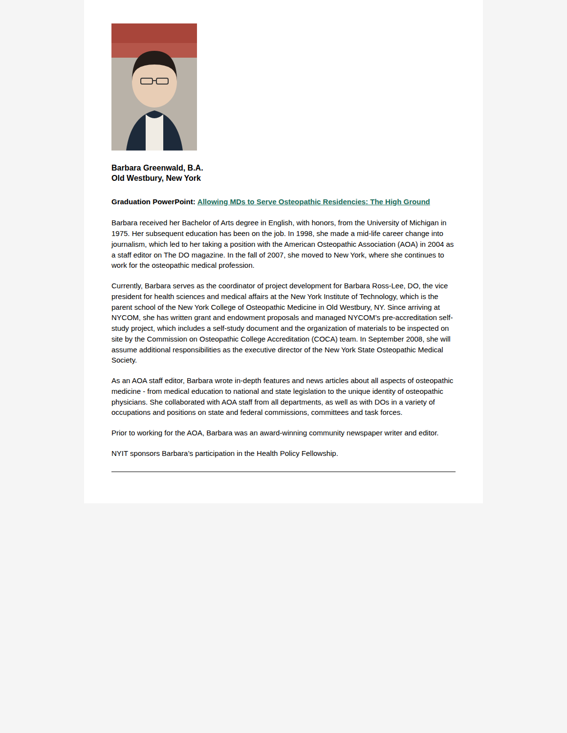Barbara Greenwald, B.A.Old Westbury, New York
Graduation PowerPoint: Allowing MDs to Serve Osteopathic Residencies: The High Ground
Barbara received her Bachelor of Arts degree in English, with honors, from the University of Michigan in 1975. Her subsequent education has been on the job. In 1998, she made a mid-life career change into journalism, which led to her taking a position with the American Osteopathic Association (AOA) in 2004 as a staff editor on The DO magazine. In the fall of 2007, she moved to New York, where she continues to work for the osteopathic medical profession.
Currently, Barbara serves as the coordinator of project development for Barbara Ross-Lee, DO, the vice president for health sciences and medical affairs at the New York Institute of Technology, which is the parent school of the New York College of Osteopathic Medicine in Old Westbury, NY. Since arriving at NYCOM, she has written grant and endowment proposals and managed NYCOM’s pre-accreditation self-study project, which includes a self-study document and the organization of materials to be inspected on site by the Commission on Osteopathic College Accreditation (COCA) team. In September 2008, she will assume additional responsibilities as the executive director of the New York State Osteopathic Medical Society.
As an AOA staff editor, Barbara wrote in-depth features and news articles about all aspects of osteopathic medicine - from medical education to national and state legislation to the unique identity of osteopathic physicians. She collaborated with AOA staff from all departments, as well as with DOs in a variety of occupations and positions on state and federal commissions, committees and task forces.
Prior to working for the AOA, Barbara was an award-winning community newspaper writer and editor.
NYIT sponsors Barbara’s participation in the Health Policy Fellowship.